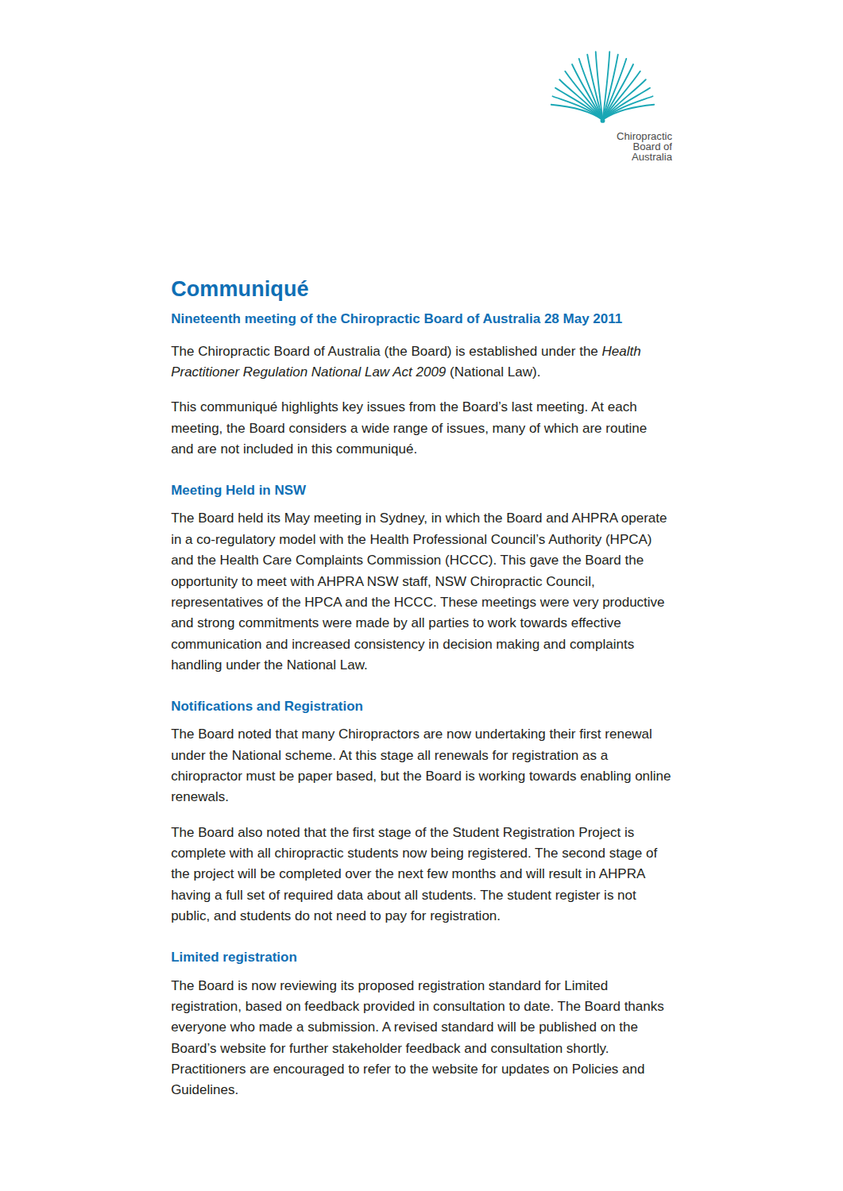Chiropractic Board of Australia
Communiqué
Nineteenth meeting of the Chiropractic Board of Australia 28 May 2011
The Chiropractic Board of Australia (the Board) is established under the Health Practitioner Regulation National Law Act 2009 (National Law).
This communiqué highlights key issues from the Board’s last meeting. At each meeting, the Board considers a wide range of issues, many of which are routine and are not included in this communiqué.
Meeting Held in NSW
The Board held its May meeting in Sydney, in which the Board and AHPRA operate in a co-regulatory model with the Health Professional Council’s Authority (HPCA) and the Health Care Complaints Commission (HCCC). This gave the Board the opportunity to meet with AHPRA NSW staff, NSW Chiropractic Council, representatives of the HPCA and the HCCC. These meetings were very productive and strong commitments were made by all parties to work towards effective communication and increased consistency in decision making and complaints handling under the National Law.
Notifications and Registration
The Board noted that many Chiropractors are now undertaking their first renewal under the National scheme. At this stage all renewals for registration as a chiropractor must be paper based, but the Board is working towards enabling online renewals.
The Board also noted that the first stage of the Student Registration Project is complete with all chiropractic students now being registered. The second stage of the project will be completed over the next few months and will result in AHPRA having a full set of required data about all students. The student register is not public, and students do not need to pay for registration.
Limited registration
The Board is now reviewing its proposed registration standard for Limited registration, based on feedback provided in consultation to date. The Board thanks everyone who made a submission. A revised standard will be published on the Board’s website for further stakeholder feedback and consultation shortly. Practitioners are encouraged to refer to the website for updates on Policies and Guidelines.